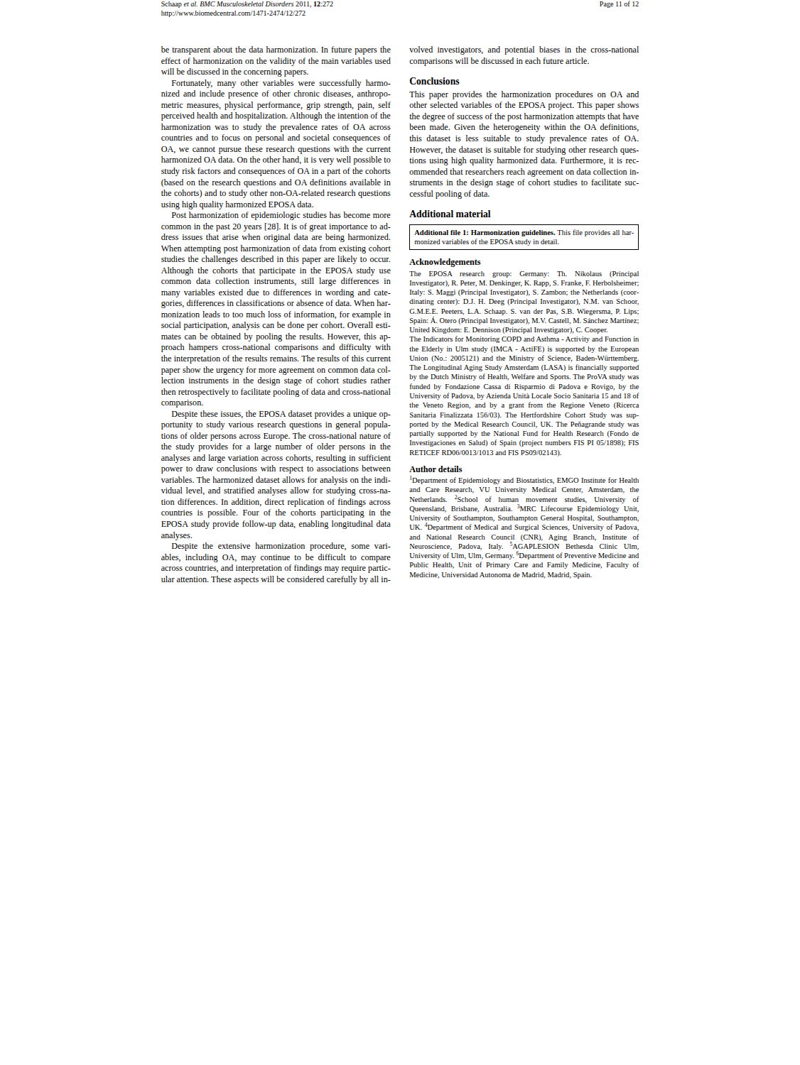Schaap et al. BMC Musculoskeletal Disorders 2011, 12:272
http://www.biomedcentral.com/1471-2474/12/272
Page 11 of 12
be transparent about the data harmonization. In future papers the effect of harmonization on the validity of the main variables used will be discussed in the concerning papers.
Fortunately, many other variables were successfully harmonized and include presence of other chronic diseases, anthropometric measures, physical performance, grip strength, pain, self perceived health and hospitalization. Although the intention of the harmonization was to study the prevalence rates of OA across countries and to focus on personal and societal consequences of OA, we cannot pursue these research questions with the current harmonized OA data. On the other hand, it is very well possible to study risk factors and consequences of OA in a part of the cohorts (based on the research questions and OA definitions available in the cohorts) and to study other non-OA-related research questions using high quality harmonized EPOSA data.
Post harmonization of epidemiologic studies has become more common in the past 20 years [28]. It is of great importance to address issues that arise when original data are being harmonized. When attempting post harmonization of data from existing cohort studies the challenges described in this paper are likely to occur. Although the cohorts that participate in the EPOSA study use common data collection instruments, still large differences in many variables existed due to differences in wording and categories, differences in classifications or absence of data. When harmonization leads to too much loss of information, for example in social participation, analysis can be done per cohort. Overall estimates can be obtained by pooling the results. However, this approach hampers cross-national comparisons and difficulty with the interpretation of the results remains. The results of this current paper show the urgency for more agreement on common data collection instruments in the design stage of cohort studies rather then retrospectively to facilitate pooling of data and cross-national comparison.
Despite these issues, the EPOSA dataset provides a unique opportunity to study various research questions in general populations of older persons across Europe. The cross-national nature of the study provides for a large number of older persons in the analyses and large variation across cohorts, resulting in sufficient power to draw conclusions with respect to associations between variables. The harmonized dataset allows for analysis on the individual level, and stratified analyses allow for studying cross-nation differences. In addition, direct replication of findings across countries is possible. Four of the cohorts participating in the EPOSA study provide follow-up data, enabling longitudinal data analyses.
Despite the extensive harmonization procedure, some variables, including OA, may continue to be difficult to compare across countries, and interpretation of findings may require particular attention. These aspects will be considered carefully by all involved investigators, and potential biases in the cross-national comparisons will be discussed in each future article.
Conclusions
This paper provides the harmonization procedures on OA and other selected variables of the EPOSA project. This paper shows the degree of success of the post harmonization attempts that have been made. Given the heterogeneity within the OA definitions, this dataset is less suitable to study prevalence rates of OA. However, the dataset is suitable for studying other research questions using high quality harmonized data. Furthermore, it is recommended that researchers reach agreement on data collection instruments in the design stage of cohort studies to facilitate successful pooling of data.
Additional material
Additional file 1: Harmonization guidelines. This file provides all harmonized variables of the EPOSA study in detail.
Acknowledgements
The EPOSA research group: Germany: Th. Nikolaus (Principal Investigator), R. Peter, M. Denkinger, K. Rapp, S. Franke, F. Herbolsheimer; Italy: S. Maggi (Principal Investigator), S. Zambon; the Netherlands (coordinating center): D.J. H. Deeg (Principal Investigator), N.M. van Schoor, G.M.E.E. Peeters, L.A. Schaap. S. van der Pas, S.B. Wiegersma, P. Lips; Spain: Á. Otero (Principal Investigator), M.V. Castell, M. Sánchez Martínez; United Kingdom: E. Dennison (Principal Investigator), C. Cooper.
The Indicators for Monitoring COPD and Asthma - Activity and Function in the Elderly in Ulm study (IMCA - ActiFE) is supported by the European Union (No.: 2005121) and the Ministry of Science, Baden-Württemberg. The Longitudinal Aging Study Amsterdam (LASA) is financially supported by the Dutch Ministry of Health, Welfare and Sports. The ProVA study was funded by Fondazione Cassa di Risparmio di Padova e Rovigo, by the University of Padova, by Azienda Unità Locale Socio Sanitaria 15 and 18 of the Veneto Region, and by a grant from the Regione Veneto (Ricerca Sanitaria Finalizzata 156/03). The Hertfordshire Cohort Study was supported by the Medical Research Council, UK. The Peñagrande study was partially supported by the National Fund for Health Research (Fondo de Investigaciones en Salud) of Spain (project numbers FIS PI 05/1898); FIS RETICEF RD06/0013/1013 and FIS PS09/02143).
Author details
1Department of Epidemiology and Biostatistics, EMGO Institute for Health and Care Research, VU University Medical Center, Amsterdam, the Netherlands. 2School of human movement studies, University of Queensland, Brisbane, Australia. 3MRC Lifecourse Epidemiology Unit, University of Southampton, Southampton General Hospital, Southampton, UK. 4Department of Medical and Surgical Sciences, University of Padova, and National Research Council (CNR), Aging Branch, Institute of Neuroscience, Padova, Italy. 5AGAPLESION Bethesda Clinic Ulm, University of Ulm, Ulm, Germany. 6Department of Preventive Medicine and Public Health, Unit of Primary Care and Family Medicine, Faculty of Medicine, Universidad Autonoma de Madrid, Madrid, Spain.